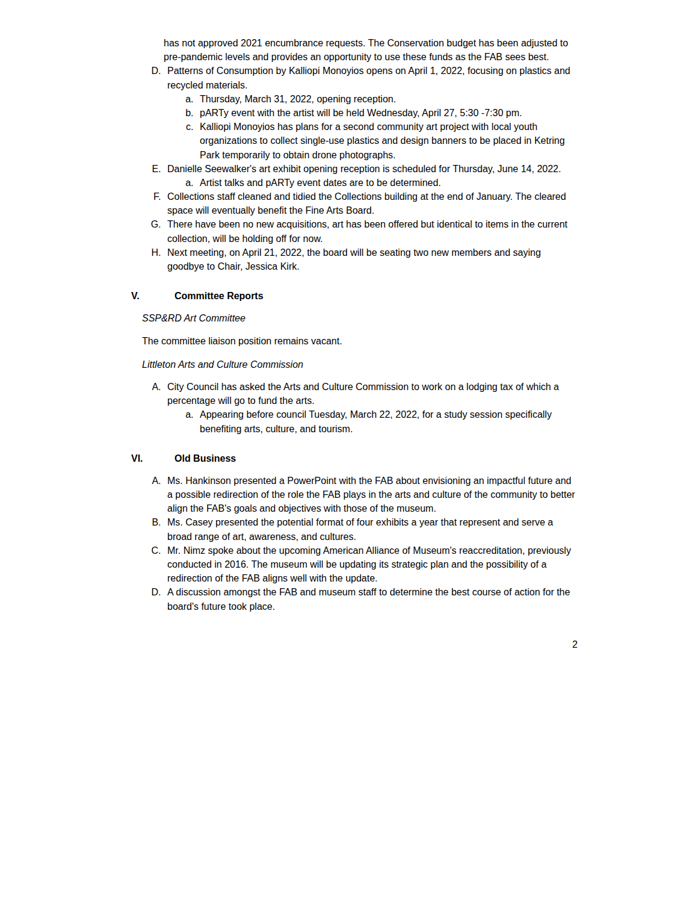has not approved 2021 encumbrance requests. The Conservation budget has been adjusted to pre-pandemic levels and provides an opportunity to use these funds as the FAB sees best.
Patterns of Consumption by Kalliopi Monoyios opens on April 1, 2022, focusing on plastics and recycled materials.
Thursday, March 31, 2022, opening reception.
pARTy event with the artist will be held Wednesday, April 27, 5:30 -7:30 pm.
Kalliopi Monoyios has plans for a second community art project with local youth organizations to collect single-use plastics and design banners to be placed in Ketring Park temporarily to obtain drone photographs.
Danielle Seewalker's art exhibit opening reception is scheduled for Thursday, June 14, 2022.
Artist talks and pARTy event dates are to be determined.
Collections staff cleaned and tidied the Collections building at the end of January. The cleared space will eventually benefit the Fine Arts Board.
There have been no new acquisitions, art has been offered but identical to items in the current collection, will be holding off for now.
Next meeting, on April 21, 2022, the board will be seating two new members and saying goodbye to Chair, Jessica Kirk.
V. Committee Reports
SSP&RD Art Committee
The committee liaison position remains vacant.
Littleton Arts and Culture Commission
City Council has asked the Arts and Culture Commission to work on a lodging tax of which a percentage will go to fund the arts.
Appearing before council Tuesday, March 22, 2022, for a study session specifically benefiting arts, culture, and tourism.
VI. Old Business
Ms. Hankinson presented a PowerPoint with the FAB about envisioning an impactful future and a possible redirection of the role the FAB plays in the arts and culture of the community to better align the FAB's goals and objectives with those of the museum.
Ms. Casey presented the potential format of four exhibits a year that represent and serve a broad range of art, awareness, and cultures.
Mr. Nimz spoke about the upcoming American Alliance of Museum's reaccreditation, previously conducted in 2016. The museum will be updating its strategic plan and the possibility of a redirection of the FAB aligns well with the update.
A discussion amongst the FAB and museum staff to determine the best course of action for the board's future took place.
2